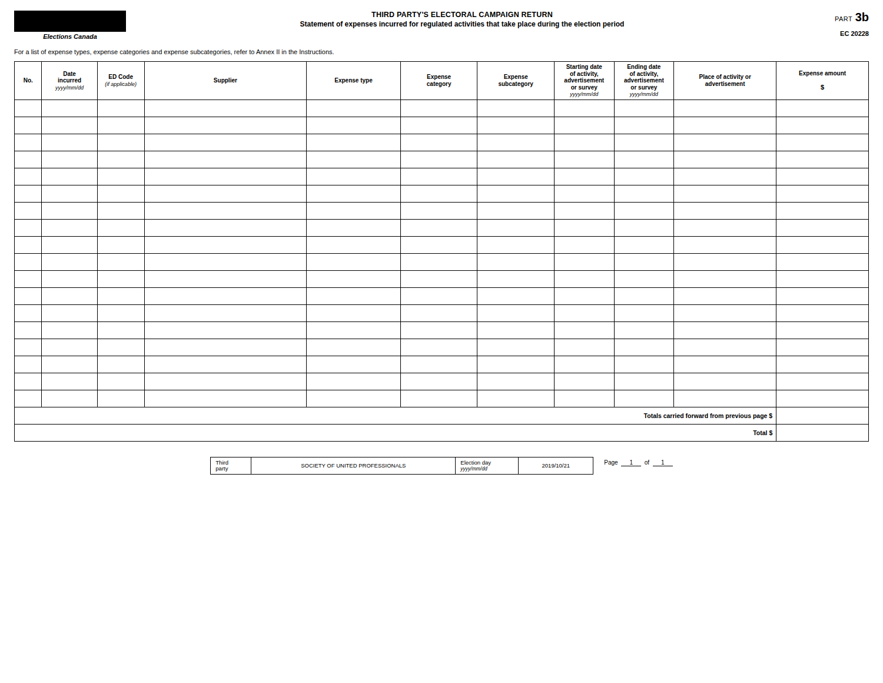Elections Canada
THIRD PARTY'S ELECTORAL CAMPAIGN RETURN
Statement of expenses incurred for regulated activities that take place during the election period
PART 3b
EC 20228
For a list of expense types, expense categories and expense subcategories, refer to Annex II in the Instructions.
| No. | Date incurred yyyy/mm/dd | ED Code (if applicable) | Supplier | Expense type | Expense category | Expense subcategory | Starting date of activity, advertisement or survey yyyy/mm/dd | Ending date of activity, advertisement or survey yyyy/mm/dd | Place of activity or advertisement | Expense amount $ |
| --- | --- | --- | --- | --- | --- | --- | --- | --- | --- | --- |
| Totals carried forward from previous page $ | |
| Total $ | |
| Third party | SOCIETY OF UNITED PROFESSIONALS | Election day yyyy/mm/dd | 2019/10/21 |
Page 1 of 1